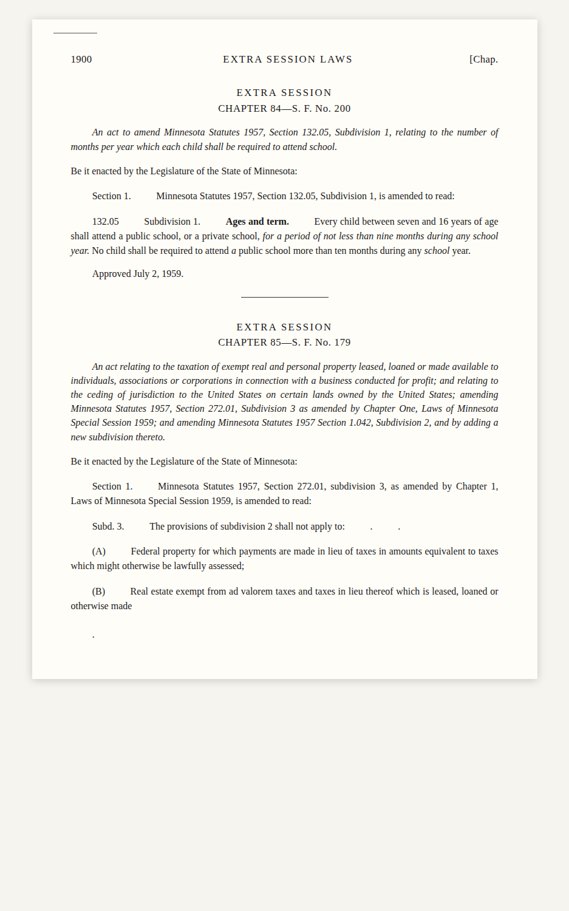1900 EXTRA SESSION LAWS [Chap.
EXTRA SESSION
CHAPTER 84—S. F. No. 200
An act to amend Minnesota Statutes 1957, Section 132.05, Subdivision 1, relating to the number of months per year which each child shall be required to attend school.
Be it enacted by the Legislature of the State of Minnesota:
Section 1. Minnesota Statutes 1957, Section 132.05, Subdivision 1, is amended to read:
132.05 Subdivision 1. Ages and term. Every child between seven and 16 years of age shall attend a public school, or a private school, for a period of not less than nine months during any school year. No child shall be required to attend a public school more than ten months during any school year.
Approved July 2, 1959.
EXTRA SESSION
CHAPTER 85—S. F. No. 179
An act relating to the taxation of exempt real and personal property leased, loaned or made available to individuals, associations or corporations in connection with a business conducted for profit; and relating to the ceding of jurisdiction to the United States on certain lands owned by the United States; amending Minnesota Statutes 1957, Section 272.01, Subdivision 3 as amended by Chapter One, Laws of Minnesota Special Session 1959; and amending Minnesota Statutes 1957 Section 1.042, Subdivision 2, and by adding a new subdivision thereto.
Be it enacted by the Legislature of the State of Minnesota:
Section 1. Minnesota Statutes 1957, Section 272.01, subdivision 3, as amended by Chapter 1, Laws of Minnesota Special Session 1959, is amended to read:
Subd. 3. The provisions of subdivision 2 shall not apply to: . .
(A) Federal property for which payments are made in lieu of taxes in amounts equivalent to taxes which might otherwise be lawfully assessed;
(B) Real estate exempt from ad valorem taxes and taxes in lieu thereof which is leased, loaned or otherwise made
.